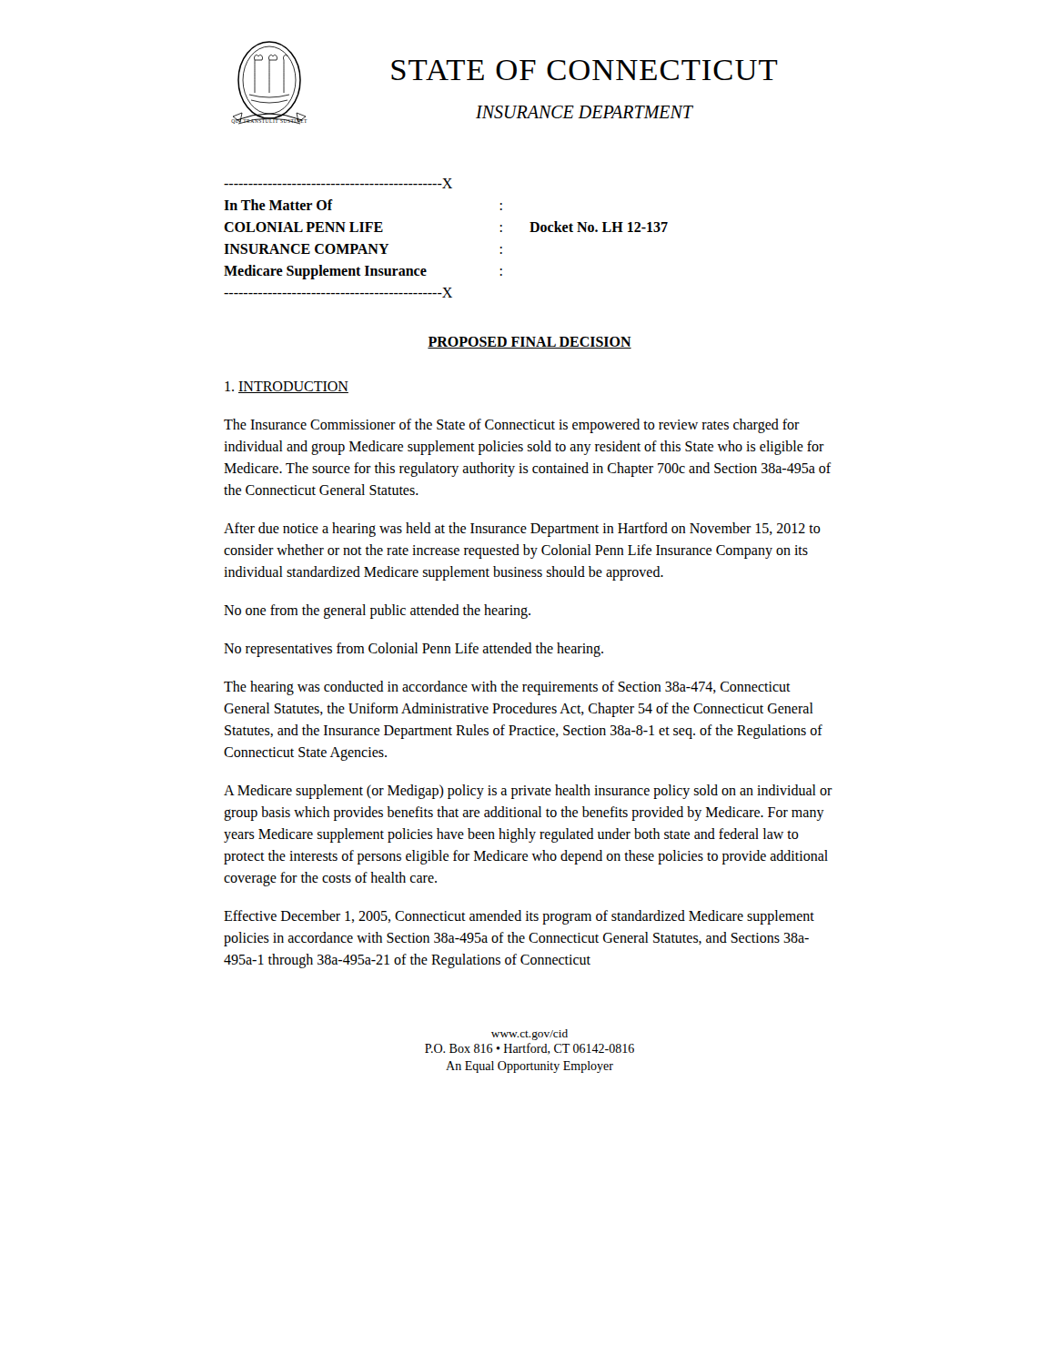QUI TRANSTULIT SUSTINET
STATE OF CONNECTICUT
INSURANCE DEPARTMENT
---------------------------------------------X
| In The Matter Of | : | |
| COLONIAL PENN LIFE | : | Docket No. LH 12-137 |
| INSURANCE COMPANY | : | |
| Medicare Supplement Insurance | : | |
---------------------------------------------X
PROPOSED FINAL DECISION
1. INTRODUCTION
The Insurance Commissioner of the State of Connecticut is empowered to review rates charged for individual and group Medicare supplement policies sold to any resident of this State who is eligible for Medicare. The source for this regulatory authority is contained in Chapter 700c and Section 38a-495a of the Connecticut General Statutes.
After due notice a hearing was held at the Insurance Department in Hartford on November 15, 2012 to consider whether or not the rate increase requested by Colonial Penn Life Insurance Company on its individual standardized Medicare supplement business should be approved.
No one from the general public attended the hearing.
No representatives from Colonial Penn Life attended the hearing.
The hearing was conducted in accordance with the requirements of Section 38a-474, Connecticut General Statutes, the Uniform Administrative Procedures Act, Chapter 54 of the Connecticut General Statutes, and the Insurance Department Rules of Practice, Section 38a-8-1 et seq. of the Regulations of Connecticut State Agencies.
A Medicare supplement (or Medigap) policy is a private health insurance policy sold on an individual or group basis which provides benefits that are additional to the benefits provided by Medicare. For many years Medicare supplement policies have been highly regulated under both state and federal law to protect the interests of persons eligible for Medicare who depend on these policies to provide additional coverage for the costs of health care.
Effective December 1, 2005, Connecticut amended its program of standardized Medicare supplement policies in accordance with Section 38a-495a of the Connecticut General Statutes, and Sections 38a-495a-1 through 38a-495a-21 of the Regulations of Connecticut
www.ct.gov/cid
P.O. Box 816 • Hartford, CT 06142-0816
An Equal Opportunity Employer